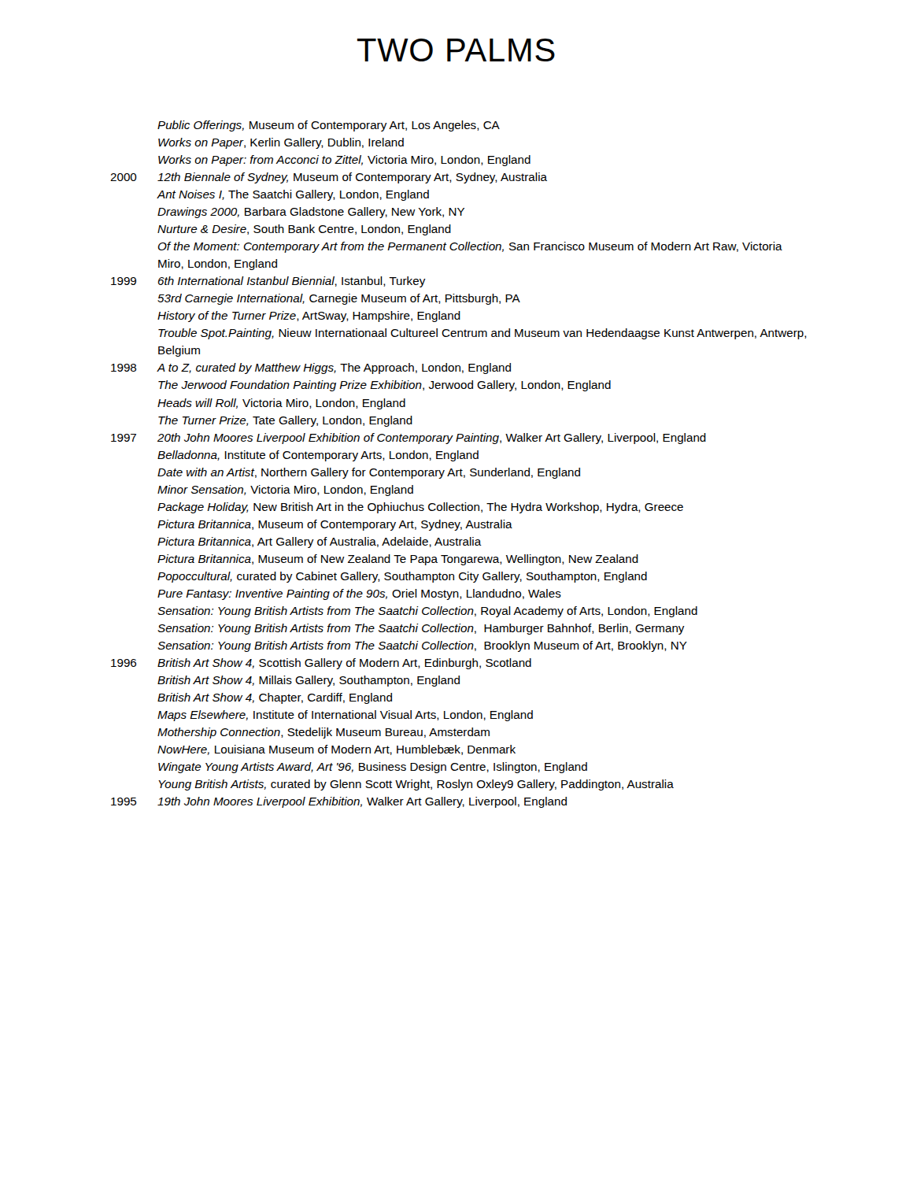TWO PALMS
Public Offerings, Museum of Contemporary Art, Los Angeles, CA
Works on Paper, Kerlin Gallery, Dublin, Ireland
Works on Paper: from Acconci to Zittel, Victoria Miro, London, England
2000
12th Biennale of Sydney, Museum of Contemporary Art, Sydney, Australia
Ant Noises I, The Saatchi Gallery, London, England
Drawings 2000, Barbara Gladstone Gallery, New York, NY
Nurture & Desire, South Bank Centre, London, England
Of the Moment: Contemporary Art from the Permanent Collection, San Francisco Museum of Modern Art Raw, Victoria Miro, London, England
1999
6th International Istanbul Biennial, Istanbul, Turkey
53rd Carnegie International, Carnegie Museum of Art, Pittsburgh, PA
History of the Turner Prize, ArtSway, Hampshire, England
Trouble Spot.Painting, Nieuw Internationaal Cultureel Centrum and Museum van Hedendaagse Kunst Antwerpen, Antwerp, Belgium
1998
A to Z, curated by Matthew Higgs, The Approach, London, England
The Jerwood Foundation Painting Prize Exhibition, Jerwood Gallery, London, England
Heads will Roll, Victoria Miro, London, England
The Turner Prize, Tate Gallery, London, England
1997
20th John Moores Liverpool Exhibition of Contemporary Painting, Walker Art Gallery, Liverpool, England
Belladonna, Institute of Contemporary Arts, London, England
Date with an Artist, Northern Gallery for Contemporary Art, Sunderland, England
Minor Sensation, Victoria Miro, London, England
Package Holiday, New British Art in the Ophiuchus Collection, The Hydra Workshop, Hydra, Greece
Pictura Britannica, Museum of Contemporary Art, Sydney, Australia
Pictura Britannica, Art Gallery of Australia, Adelaide, Australia
Pictura Britannica, Museum of New Zealand Te Papa Tongarewa, Wellington, New Zealand
Popoccultural, curated by Cabinet Gallery, Southampton City Gallery, Southampton, England
Pure Fantasy: Inventive Painting of the 90s, Oriel Mostyn, Llandudno, Wales
Sensation: Young British Artists from The Saatchi Collection, Royal Academy of Arts, London, England
Sensation: Young British Artists from The Saatchi Collection, Hamburger Bahnhof, Berlin, Germany
Sensation: Young British Artists from The Saatchi Collection, Brooklyn Museum of Art, Brooklyn, NY
1996
British Art Show 4, Scottish Gallery of Modern Art, Edinburgh, Scotland
British Art Show 4, Millais Gallery, Southampton, England
British Art Show 4, Chapter, Cardiff, England
Maps Elsewhere, Institute of International Visual Arts, London, England
Mothership Connection, Stedelijk Museum Bureau, Amsterdam
NowHere, Louisiana Museum of Modern Art, Humblebæk, Denmark
Wingate Young Artists Award, Art '96, Business Design Centre, Islington, England
Young British Artists, curated by Glenn Scott Wright, Roslyn Oxley9 Gallery, Paddington, Australia
1995
19th John Moores Liverpool Exhibition, Walker Art Gallery, Liverpool, England